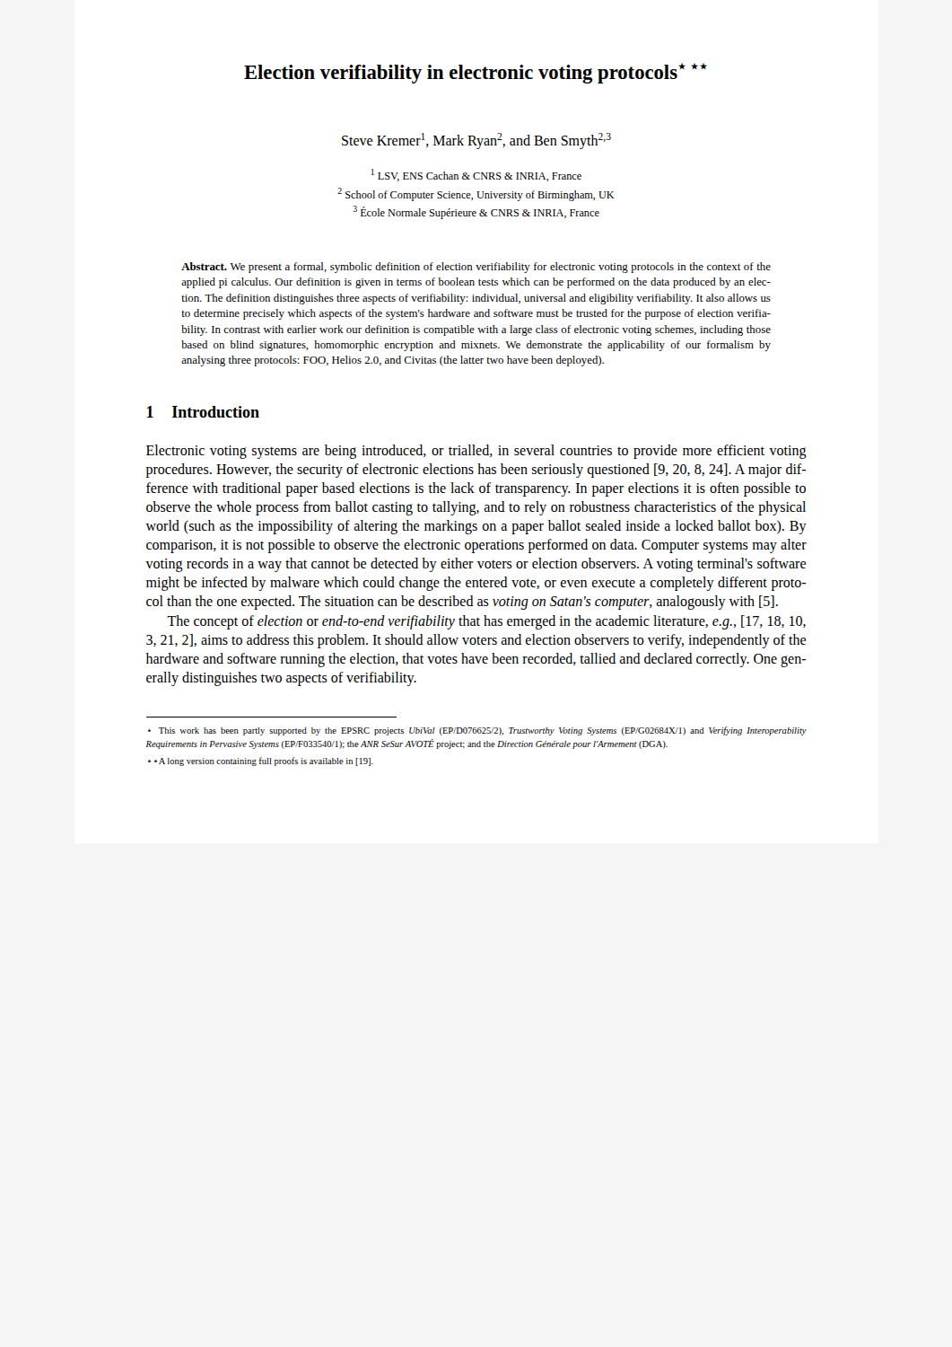Election verifiability in electronic voting protocols⋆ ⋆⋆
Steve Kremer1, Mark Ryan2, and Ben Smyth2,3
1 LSV, ENS Cachan & CNRS & INRIA, France
2 School of Computer Science, University of Birmingham, UK
3 École Normale Supérieure & CNRS & INRIA, France
Abstract. We present a formal, symbolic definition of election verifiability for electronic voting protocols in the context of the applied pi calculus. Our definition is given in terms of boolean tests which can be performed on the data produced by an election. The definition distinguishes three aspects of verifiability: individual, universal and eligibility verifiability. It also allows us to determine precisely which aspects of the system's hardware and software must be trusted for the purpose of election verifiability. In contrast with earlier work our definition is compatible with a large class of electronic voting schemes, including those based on blind signatures, homomorphic encryption and mixnets. We demonstrate the applicability of our formalism by analysing three protocols: FOO, Helios 2.0, and Civitas (the latter two have been deployed).
1 Introduction
Electronic voting systems are being introduced, or trialled, in several countries to provide more efficient voting procedures. However, the security of electronic elections has been seriously questioned [9, 20, 8, 24]. A major difference with traditional paper based elections is the lack of transparency. In paper elections it is often possible to observe the whole process from ballot casting to tallying, and to rely on robustness characteristics of the physical world (such as the impossibility of altering the markings on a paper ballot sealed inside a locked ballot box). By comparison, it is not possible to observe the electronic operations performed on data. Computer systems may alter voting records in a way that cannot be detected by either voters or election observers. A voting terminal's software might be infected by malware which could change the entered vote, or even execute a completely different protocol than the one expected. The situation can be described as voting on Satan's computer, analogously with [5].
The concept of election or end-to-end verifiability that has emerged in the academic literature, e.g., [17, 18, 10, 3, 21, 2], aims to address this problem. It should allow voters and election observers to verify, independently of the hardware and software running the election, that votes have been recorded, tallied and declared correctly. One generally distinguishes two aspects of verifiability.
⋆This work has been partly supported by the EPSRC projects UbiVal (EP/D076625/2), Trustworthy Voting Systems (EP/G02684X/1) and Verifying Interoperability Requirements in Pervasive Systems (EP/F033540/1); the ANR SeSur AVOTÉ project; and the Direction Générale pour l'Armement (DGA).
⋆⋆A long version containing full proofs is available in [19].